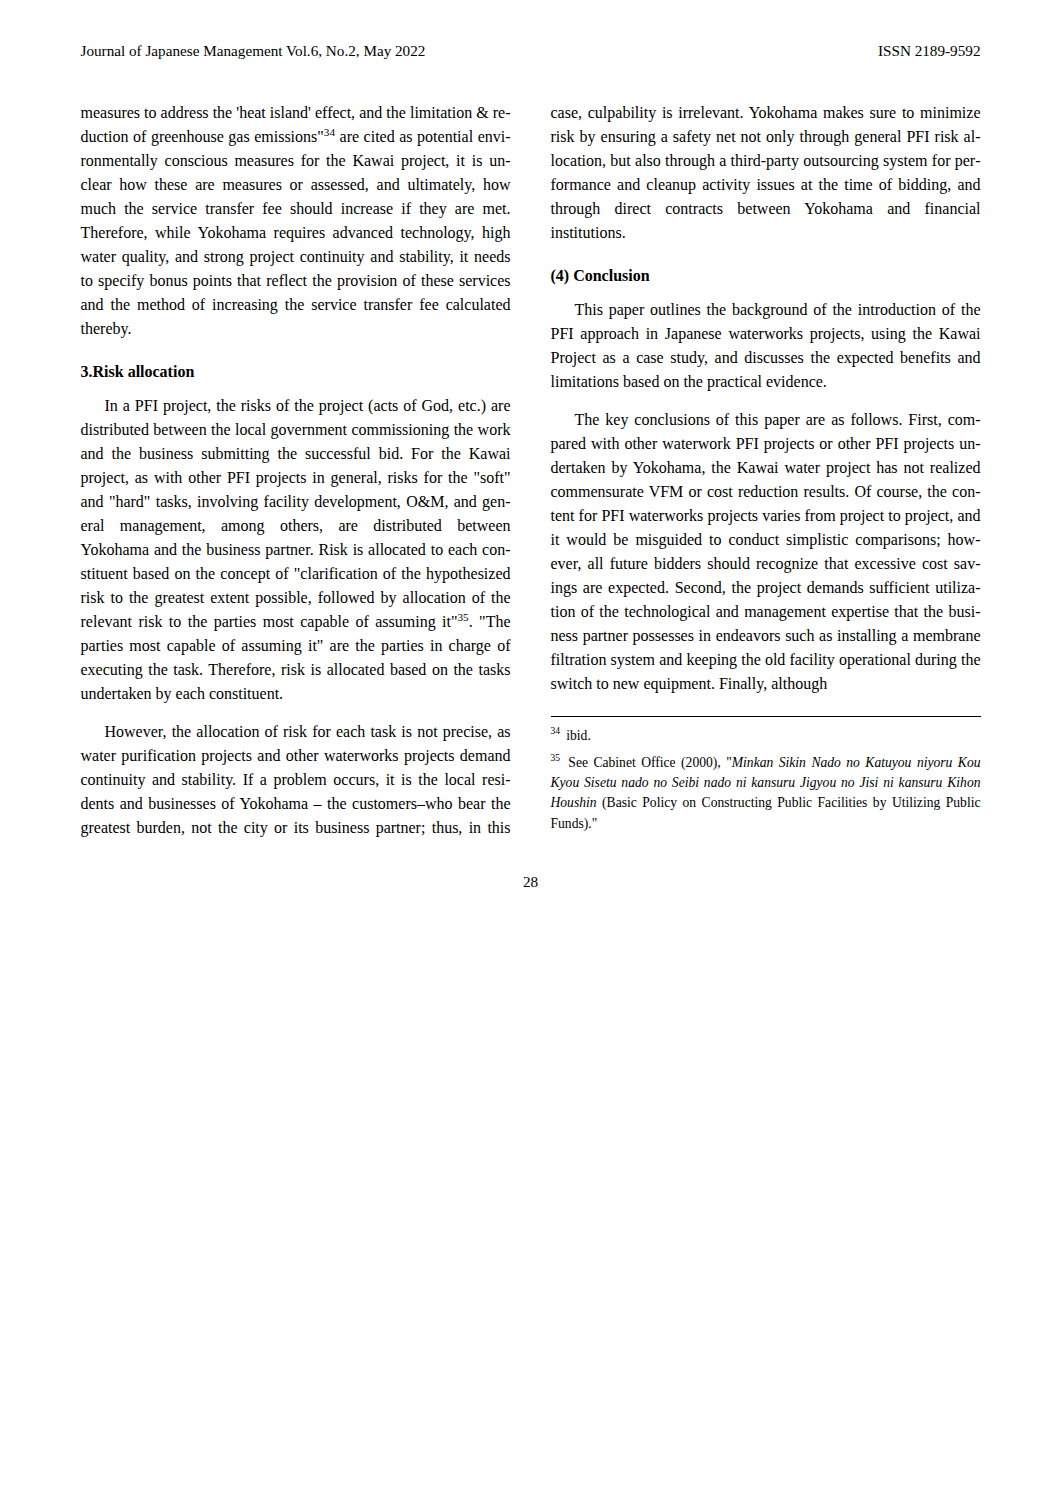Journal of Japanese Management Vol.6, No.2, May 2022 ISSN 2189-9592
measures to address the 'heat island' effect, and the limitation & reduction of greenhouse gas emissions"34 are cited as potential environmentally conscious measures for the Kawai project, it is unclear how these are measures or assessed, and ultimately, how much the service transfer fee should increase if they are met. Therefore, while Yokohama requires advanced technology, high water quality, and strong project continuity and stability, it needs to specify bonus points that reflect the provision of these services and the method of increasing the service transfer fee calculated thereby.
3.Risk allocation
In a PFI project, the risks of the project (acts of God, etc.) are distributed between the local government commissioning the work and the business submitting the successful bid. For the Kawai project, as with other PFI projects in general, risks for the "soft" and "hard" tasks, involving facility development, O&M, and general management, among others, are distributed between Yokohama and the business partner. Risk is allocated to each constituent based on the concept of "clarification of the hypothesized risk to the greatest extent possible, followed by allocation of the relevant risk to the parties most capable of assuming it"35. "The parties most capable of assuming it" are the parties in charge of executing the task. Therefore, risk is allocated based on the tasks undertaken by each constituent.
However, the allocation of risk for each task is not precise, as water purification projects and other waterworks projects demand continuity and stability. If a problem occurs, it is the local residents and businesses of Yokohama – the customers–who bear the greatest burden, not the city or its business partner; thus, in this case, culpability is irrelevant. Yokohama makes sure to minimize risk by ensuring a safety net not only through general PFI risk allocation, but also through a third-party outsourcing system for performance and cleanup activity issues at the time of bidding, and through direct contracts between Yokohama and financial institutions.
(4) Conclusion
This paper outlines the background of the introduction of the PFI approach in Japanese waterworks projects, using the Kawai Project as a case study, and discusses the expected benefits and limitations based on the practical evidence.
The key conclusions of this paper are as follows. First, compared with other waterwork PFI projects or other PFI projects undertaken by Yokohama, the Kawai water project has not realized commensurate VFM or cost reduction results. Of course, the content for PFI waterworks projects varies from project to project, and it would be misguided to conduct simplistic comparisons; however, all future bidders should recognize that excessive cost savings are expected. Second, the project demands sufficient utilization of the technological and management expertise that the business partner possesses in endeavors such as installing a membrane filtration system and keeping the old facility operational during the switch to new equipment. Finally, although
34 ibid.
35 See Cabinet Office (2000), "Minkan Sikin Nado no Katuyou niyoru Kou Kyou Sisetu nado no Seibi nado ni kansuru Jigyou no Jisi ni kansuru Kihon Houshin (Basic Policy on Constructing Public Facilities by Utilizing Public Funds)."
28